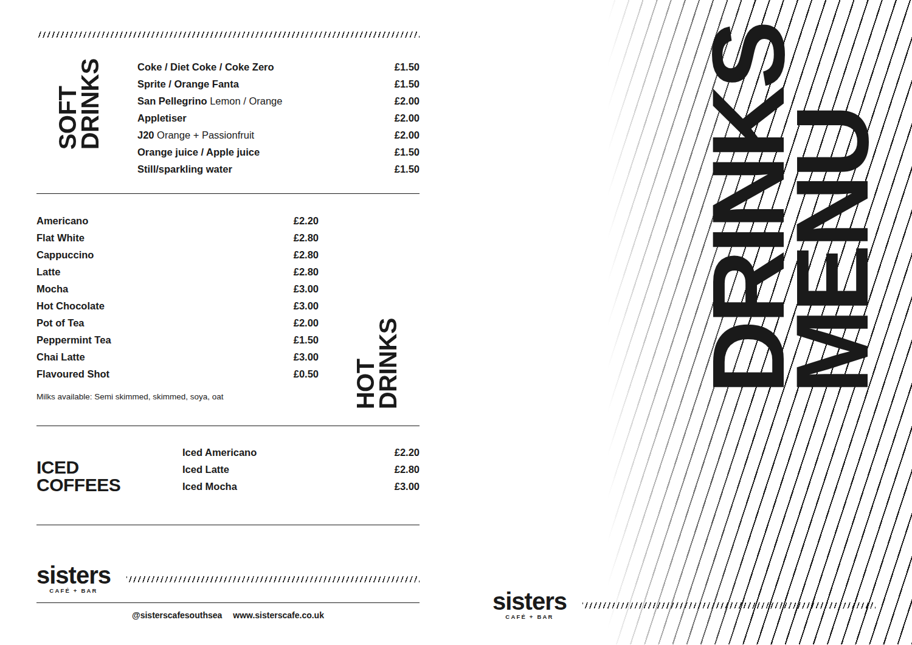SOFT DRINKS
| Coke / Diet Coke / Coke Zero | £1.50 |
| Sprite / Orange Fanta | £1.50 |
| San Pellegrino Lemon / Orange | £2.00 |
| Appletiser | £2.00 |
| J20 Orange + Passionfruit | £2.00 |
| Orange juice / Apple juice | £1.50 |
| Still/sparkling water | £1.50 |
| Americano | £2.20 |
| Flat White | £2.80 |
| Cappuccino | £2.80 |
| Latte | £2.80 |
| Mocha | £3.00 |
| Hot Chocolate | £3.00 |
| Pot of Tea | £2.00 |
| Peppermint Tea | £1.50 |
| Chai Latte | £3.00 |
| Flavoured Shot | £0.50 |
Milks available: Semi skimmed, skimmed, soya, oat
HOT DRINKS
ICED COFFEES
| Iced Americano | £2.20 |
| Iced Latte | £2.80 |
| Iced Mocha | £3.00 |
sistersCafé + Bar
@sisterscafesouthsea www.sisterscafe.co.uk
DRINKS MENU
sistersCafé + Bar